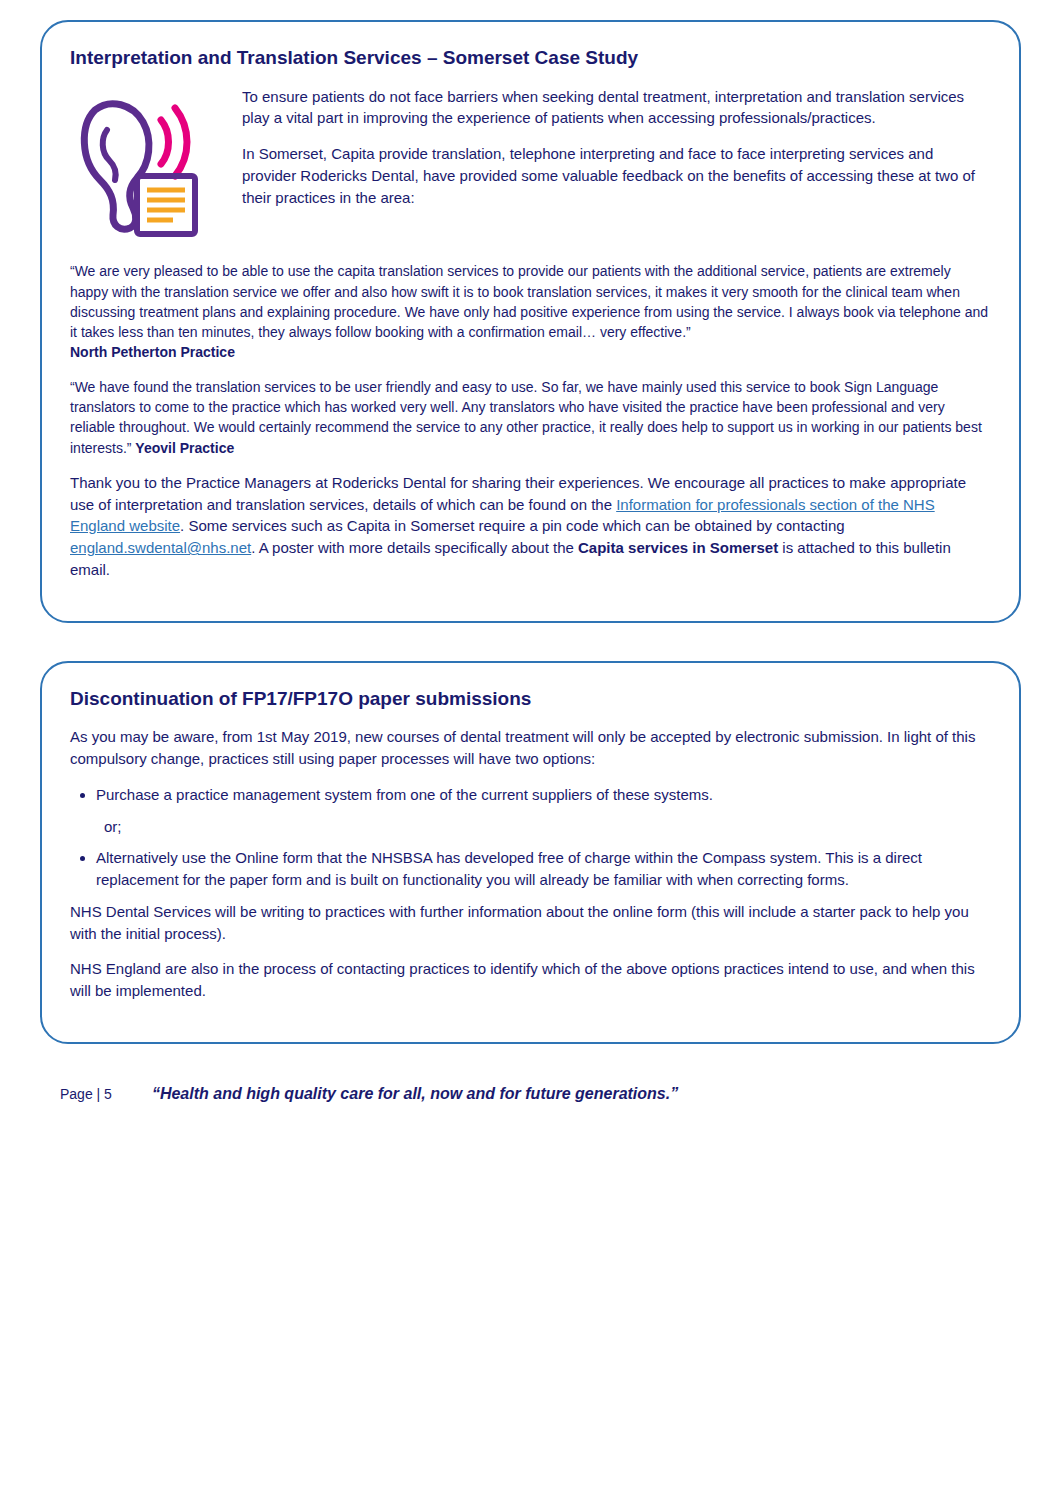Interpretation and Translation Services – Somerset Case Study
To ensure patients do not face barriers when seeking dental treatment, interpretation and translation services play a vital part in improving the experience of patients when accessing professionals/practices.
In Somerset, Capita provide translation, telephone interpreting and face to face interpreting services and provider Rodericks Dental, have provided some valuable feedback on the benefits of accessing these at two of their practices in the area:
“We are very pleased to be able to use the capita translation services to provide our patients with the additional service, patients are extremely happy with the translation service we offer and also how swift it is to book translation services, it makes it very smooth for the clinical team when discussing treatment plans and explaining procedure. We have only had positive experience from using the service. I always book via telephone and it takes less than ten minutes, they always follow booking with a confirmation email… very effective.”
North Petherton Practice
“We have found the translation services to be user friendly and easy to use. So far, we have mainly used this service to book Sign Language translators to come to the practice which has worked very well. Any translators who have visited the practice have been professional and very reliable throughout. We would certainly recommend the service to any other practice, it really does help to support us in working in our patients best interests.” Yeovil Practice
Thank you to the Practice Managers at Rodericks Dental for sharing their experiences. We encourage all practices to make appropriate use of interpretation and translation services, details of which can be found on the Information for professionals section of the NHS England website. Some services such as Capita in Somerset require a pin code which can be obtained by contacting england.swdental@nhs.net. A poster with more details specifically about the Capita services in Somerset is attached to this bulletin email.
Discontinuation of FP17/FP17O paper submissions
As you may be aware, from 1st May 2019, new courses of dental treatment will only be accepted by electronic submission. In light of this compulsory change, practices still using paper processes will have two options:
Purchase a practice management system from one of the current suppliers of these systems.
or;
Alternatively use the Online form that the NHSBSA has developed free of charge within the Compass system. This is a direct replacement for the paper form and is built on functionality you will already be familiar with when correcting forms.
NHS Dental Services will be writing to practices with further information about the online form (this will include a starter pack to help you with the initial process).
NHS England are also in the process of contacting practices to identify which of the above options practices intend to use, and when this will be implemented.
Page | 5 “Health and high quality care for all, now and for future generations.”